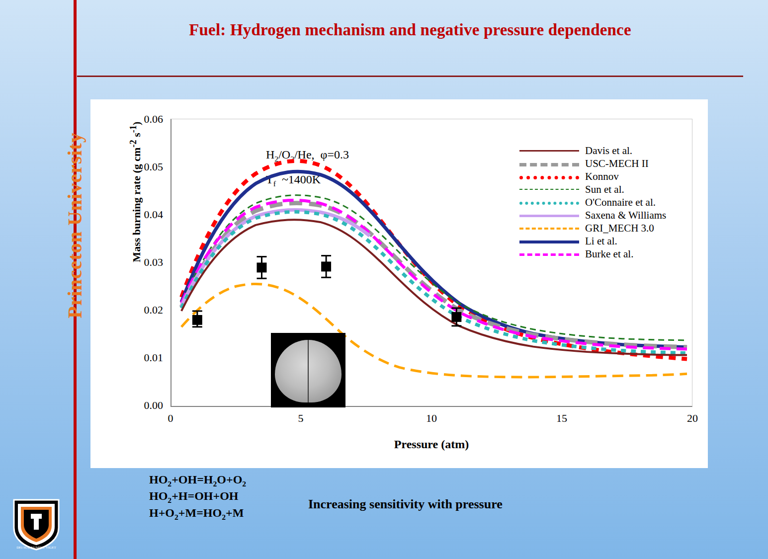Fuel: Hydrogen mechanism and negative pressure dependence
Princeton University
Mass burning rate (g cm-2 s-1)
0.06
0.05
0.04
0.03
0.02
0.01
0.00
0
5
10
15
20
Pressure (atm)
H2/O2/He, φ=0.3
Tf ~1400K
Davis et al.
USC-MECH II
Konnov
Sun et al.
O'Connaire et al.
Saxena & Williams
GRI_MECH 3.0
Li et al.
Burke et al.
HO2+OH=H2O+O2
HO2+H=OH+OH
H+O2+M=HO2+M
Increasing sensitivity with pressure
DEI SUB NUMINE VIGET